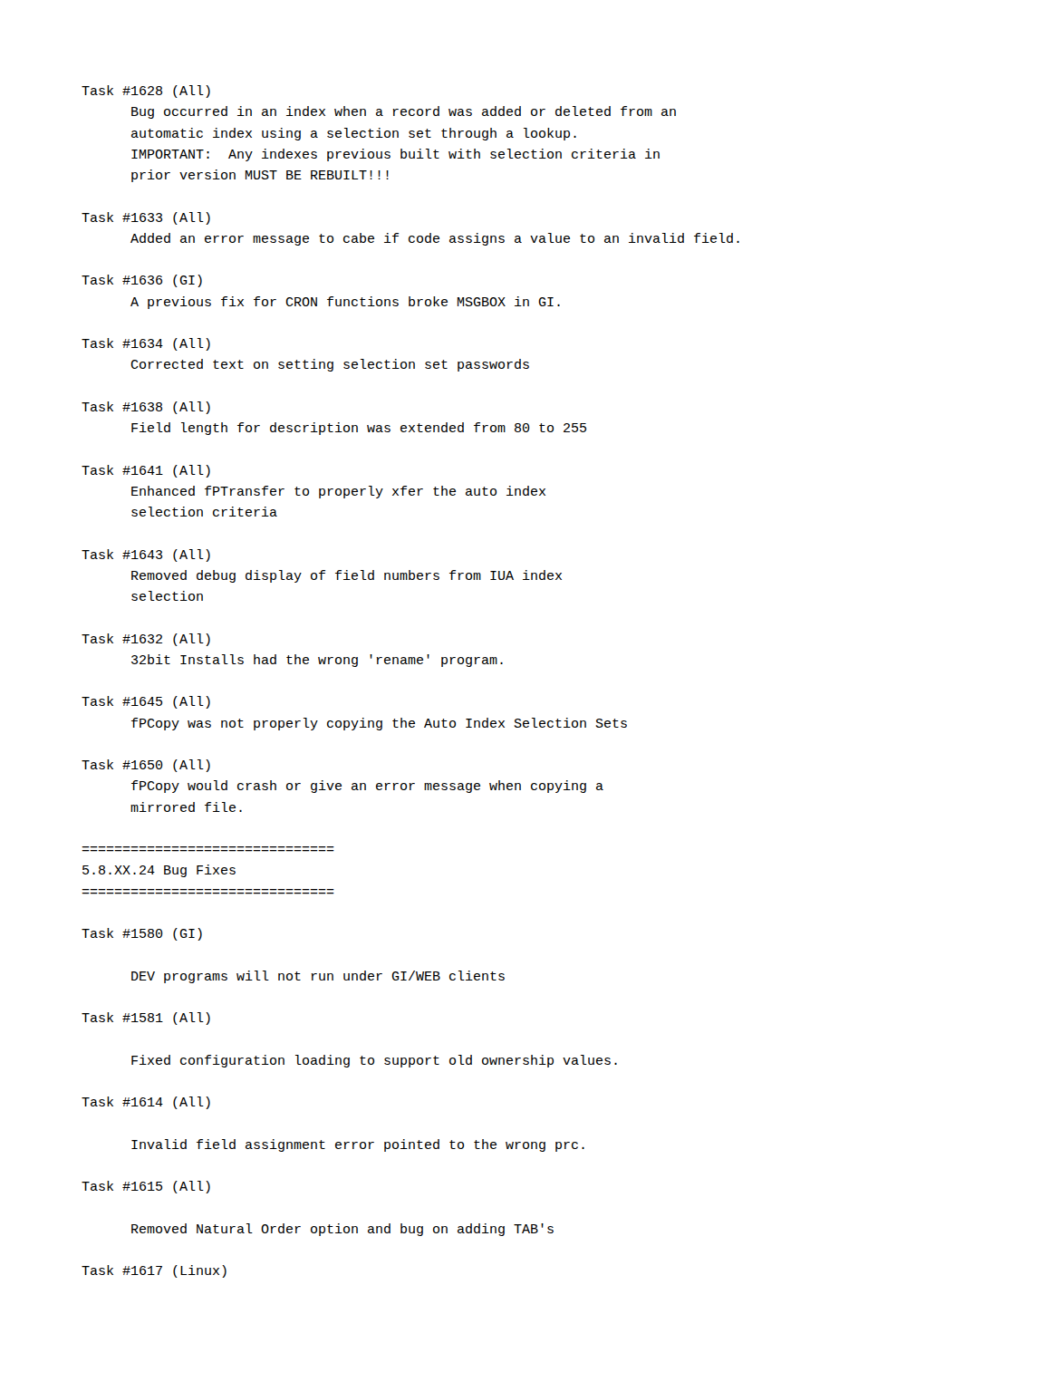Task #1628 (All)
      Bug occurred in an index when a record was added or deleted from an
      automatic index using a selection set through a lookup.
      IMPORTANT:  Any indexes previous built with selection criteria in
      prior version MUST BE REBUILT!!!

Task #1633 (All)
      Added an error message to cabe if code assigns a value to an invalid field.

Task #1636 (GI)
      A previous fix for CRON functions broke MSGBOX in GI.

Task #1634 (All)
      Corrected text on setting selection set passwords

Task #1638 (All)
      Field length for description was extended from 80 to 255

Task #1641 (All)
      Enhanced fPTransfer to properly xfer the auto index
      selection criteria

Task #1643 (All)
      Removed debug display of field numbers from IUA index
      selection

Task #1632 (All)
      32bit Installs had the wrong 'rename' program.

Task #1645 (All)
      fPCopy was not properly copying the Auto Index Selection Sets

Task #1650 (All)
      fPCopy would crash or give an error message when copying a
      mirrored file.

===============================
5.8.XX.24 Bug Fixes
===============================

Task #1580 (GI)

      DEV programs will not run under GI/WEB clients

Task #1581 (All)

      Fixed configuration loading to support old ownership values.

Task #1614 (All)

      Invalid field assignment error pointed to the wrong prc.

Task #1615 (All)

      Removed Natural Order option and bug on adding TAB's

Task #1617 (Linux)